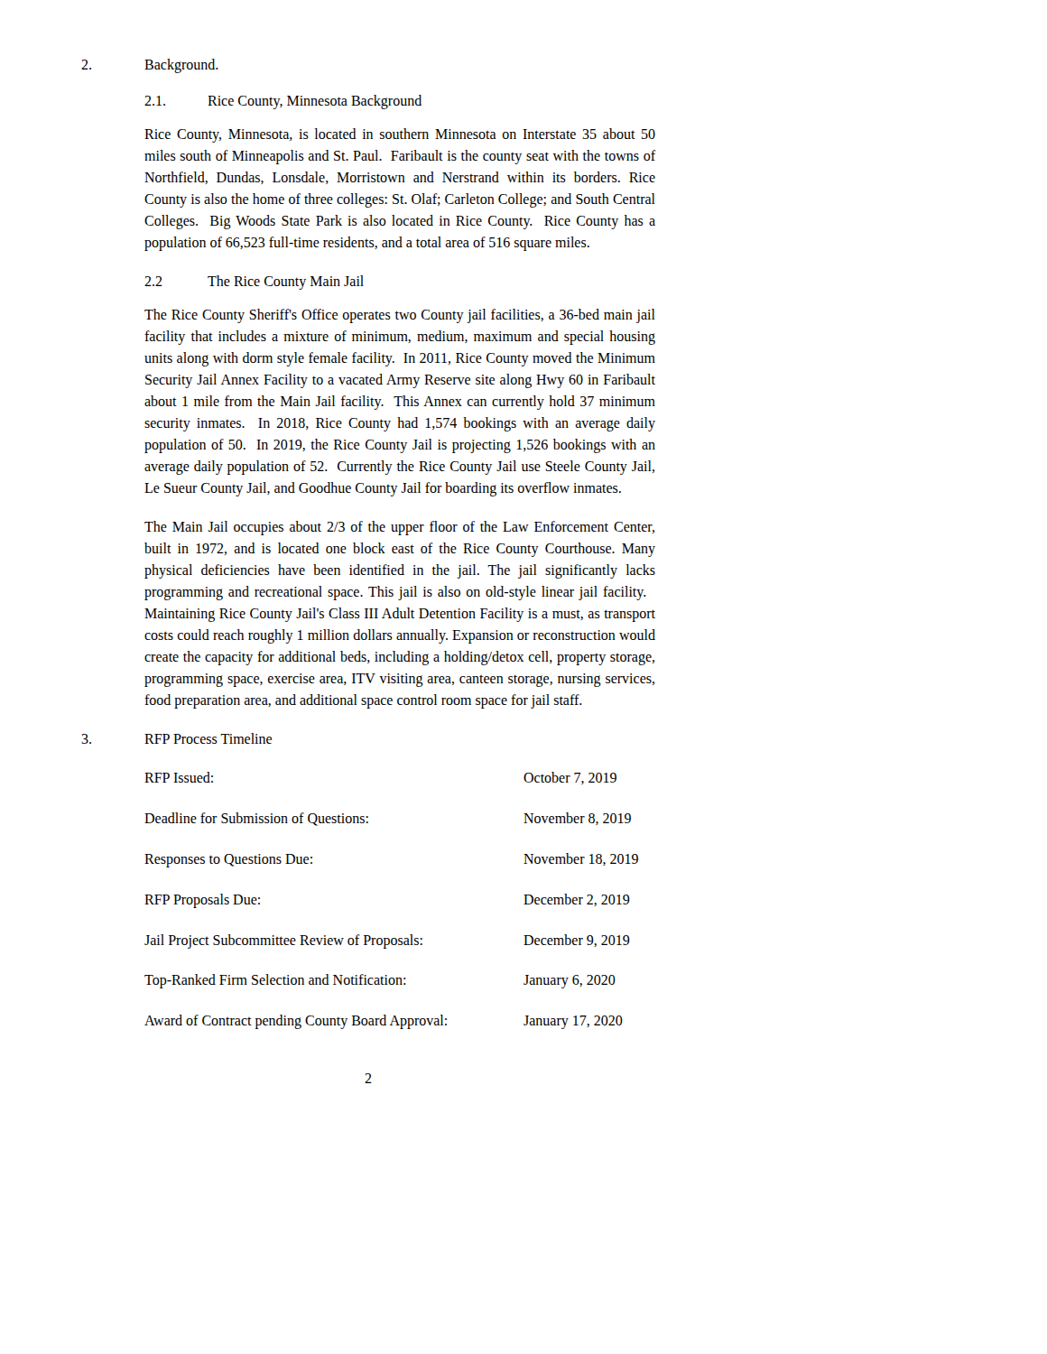2. Background.
2.1. Rice County, Minnesota Background
Rice County, Minnesota, is located in southern Minnesota on Interstate 35 about 50 miles south of Minneapolis and St. Paul. Faribault is the county seat with the towns of Northfield, Dundas, Lonsdale, Morristown and Nerstrand within its borders. Rice County is also the home of three colleges: St. Olaf; Carleton College; and South Central Colleges. Big Woods State Park is also located in Rice County. Rice County has a population of 66,523 full-time residents, and a total area of 516 square miles.
2.2 The Rice County Main Jail
The Rice County Sheriff's Office operates two County jail facilities, a 36-bed main jail facility that includes a mixture of minimum, medium, maximum and special housing units along with dorm style female facility. In 2011, Rice County moved the Minimum Security Jail Annex Facility to a vacated Army Reserve site along Hwy 60 in Faribault about 1 mile from the Main Jail facility. This Annex can currently hold 37 minimum security inmates. In 2018, Rice County had 1,574 bookings with an average daily population of 50. In 2019, the Rice County Jail is projecting 1,526 bookings with an average daily population of 52. Currently the Rice County Jail use Steele County Jail, Le Sueur County Jail, and Goodhue County Jail for boarding its overflow inmates.
The Main Jail occupies about 2/3 of the upper floor of the Law Enforcement Center, built in 1972, and is located one block east of the Rice County Courthouse. Many physical deficiencies have been identified in the jail. The jail significantly lacks programming and recreational space. This jail is also on old-style linear jail facility. Maintaining Rice County Jail's Class III Adult Detention Facility is a must, as transport costs could reach roughly 1 million dollars annually. Expansion or reconstruction would create the capacity for additional beds, including a holding/detox cell, property storage, programming space, exercise area, ITV visiting area, canteen storage, nursing services, food preparation area, and additional space control room space for jail staff.
3. RFP Process Timeline
RFP Issued: October 7, 2019
Deadline for Submission of Questions: November 8, 2019
Responses to Questions Due: November 18, 2019
RFP Proposals Due: December 2, 2019
Jail Project Subcommittee Review of Proposals: December 9, 2019
Top-Ranked Firm Selection and Notification: January 6, 2020
Award of Contract pending County Board Approval: January 17, 2020
2